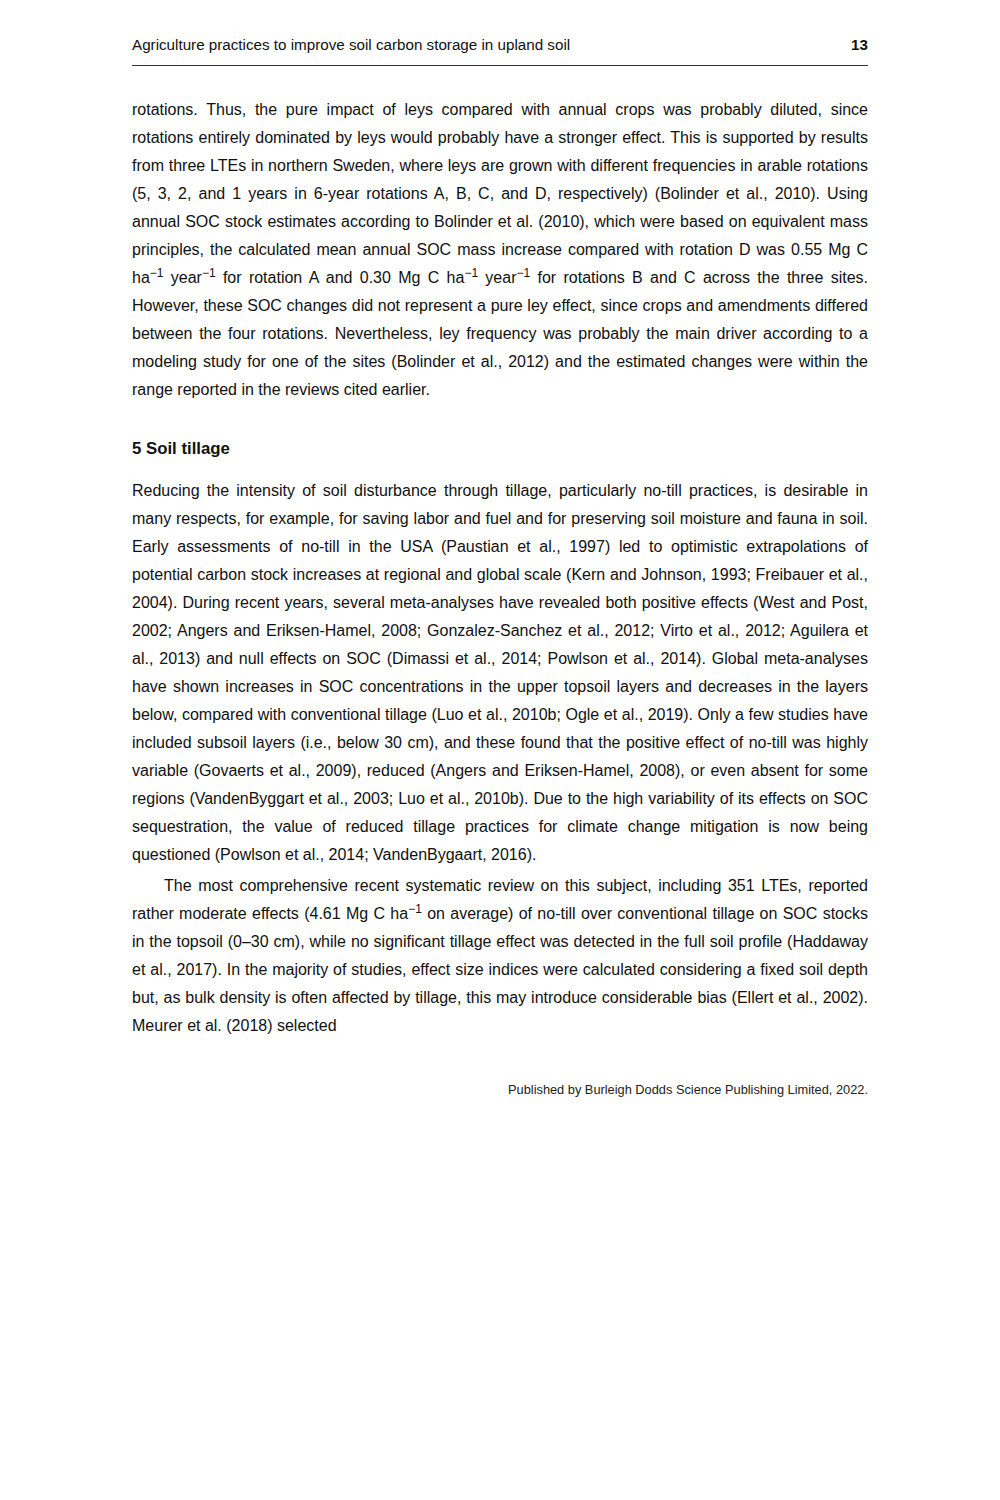Agriculture practices to improve soil carbon storage in upland soil 13
rotations. Thus, the pure impact of leys compared with annual crops was probably diluted, since rotations entirely dominated by leys would probably have a stronger effect. This is supported by results from three LTEs in northern Sweden, where leys are grown with different frequencies in arable rotations (5, 3, 2, and 1 years in 6-year rotations A, B, C, and D, respectively) (Bolinder et al., 2010). Using annual SOC stock estimates according to Bolinder et al. (2010), which were based on equivalent mass principles, the calculated mean annual SOC mass increase compared with rotation D was 0.55 Mg C ha−1 year−1 for rotation A and 0.30 Mg C ha−1 year−1 for rotations B and C across the three sites. However, these SOC changes did not represent a pure ley effect, since crops and amendments differed between the four rotations. Nevertheless, ley frequency was probably the main driver according to a modeling study for one of the sites (Bolinder et al., 2012) and the estimated changes were within the range reported in the reviews cited earlier.
5 Soil tillage
Reducing the intensity of soil disturbance through tillage, particularly no-till practices, is desirable in many respects, for example, for saving labor and fuel and for preserving soil moisture and fauna in soil. Early assessments of no-till in the USA (Paustian et al., 1997) led to optimistic extrapolations of potential carbon stock increases at regional and global scale (Kern and Johnson, 1993; Freibauer et al., 2004). During recent years, several meta-analyses have revealed both positive effects (West and Post, 2002; Angers and Eriksen-Hamel, 2008; Gonzalez-Sanchez et al., 2012; Virto et al., 2012; Aguilera et al., 2013) and null effects on SOC (Dimassi et al., 2014; Powlson et al., 2014). Global meta-analyses have shown increases in SOC concentrations in the upper topsoil layers and decreases in the layers below, compared with conventional tillage (Luo et al., 2010b; Ogle et al., 2019). Only a few studies have included subsoil layers (i.e., below 30 cm), and these found that the positive effect of no-till was highly variable (Govaerts et al., 2009), reduced (Angers and Eriksen-Hamel, 2008), or even absent for some regions (VandenByggart et al., 2003; Luo et al., 2010b). Due to the high variability of its effects on SOC sequestration, the value of reduced tillage practices for climate change mitigation is now being questioned (Powlson et al., 2014; VandenBygaart, 2016).
The most comprehensive recent systematic review on this subject, including 351 LTEs, reported rather moderate effects (4.61 Mg C ha−1 on average) of no-till over conventional tillage on SOC stocks in the topsoil (0–30 cm), while no significant tillage effect was detected in the full soil profile (Haddaway et al., 2017). In the majority of studies, effect size indices were calculated considering a fixed soil depth but, as bulk density is often affected by tillage, this may introduce considerable bias (Ellert et al., 2002). Meurer et al. (2018) selected
Published by Burleigh Dodds Science Publishing Limited, 2022.